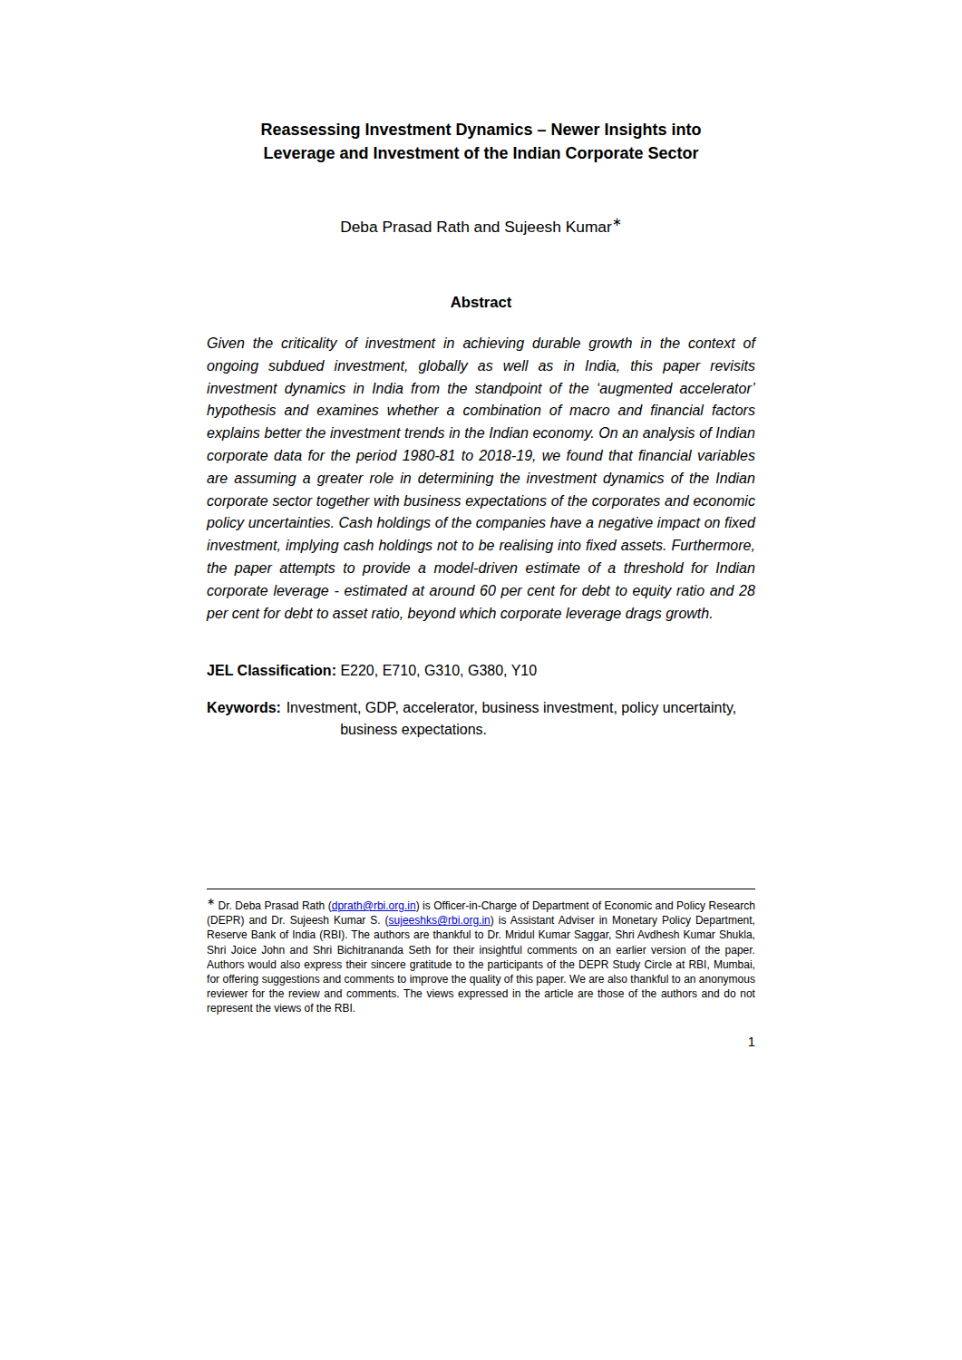Reassessing Investment Dynamics – Newer Insights into Leverage and Investment of the Indian Corporate Sector
Deba Prasad Rath and Sujeesh Kumar∗
Abstract
Given the criticality of investment in achieving durable growth in the context of ongoing subdued investment, globally as well as in India, this paper revisits investment dynamics in India from the standpoint of the ‘augmented accelerator’ hypothesis and examines whether a combination of macro and financial factors explains better the investment trends in the Indian economy. On an analysis of Indian corporate data for the period 1980-81 to 2018-19, we found that financial variables are assuming a greater role in determining the investment dynamics of the Indian corporate sector together with business expectations of the corporates and economic policy uncertainties. Cash holdings of the companies have a negative impact on fixed investment, implying cash holdings not to be realising into fixed assets. Furthermore, the paper attempts to provide a model-driven estimate of a threshold for Indian corporate leverage - estimated at around 60 per cent for debt to equity ratio and 28 per cent for debt to asset ratio, beyond which corporate leverage drags growth.
JEL Classification: E220, E710, G310, G380, Y10
Keywords: Investment, GDP, accelerator, business investment, policy uncertainty, business expectations.
∗ Dr. Deba Prasad Rath (dprath@rbi.org.in) is Officer-in-Charge of Department of Economic and Policy Research (DEPR) and Dr. Sujeesh Kumar S. (sujeeshks@rbi.org.in) is Assistant Adviser in Monetary Policy Department, Reserve Bank of India (RBI). The authors are thankful to Dr. Mridul Kumar Saggar, Shri Avdhesh Kumar Shukla, Shri Joice John and Shri Bichitrananda Seth for their insightful comments on an earlier version of the paper. Authors would also express their sincere gratitude to the participants of the DEPR Study Circle at RBI, Mumbai, for offering suggestions and comments to improve the quality of this paper. We are also thankful to an anonymous reviewer for the review and comments. The views expressed in the article are those of the authors and do not represent the views of the RBI.
1